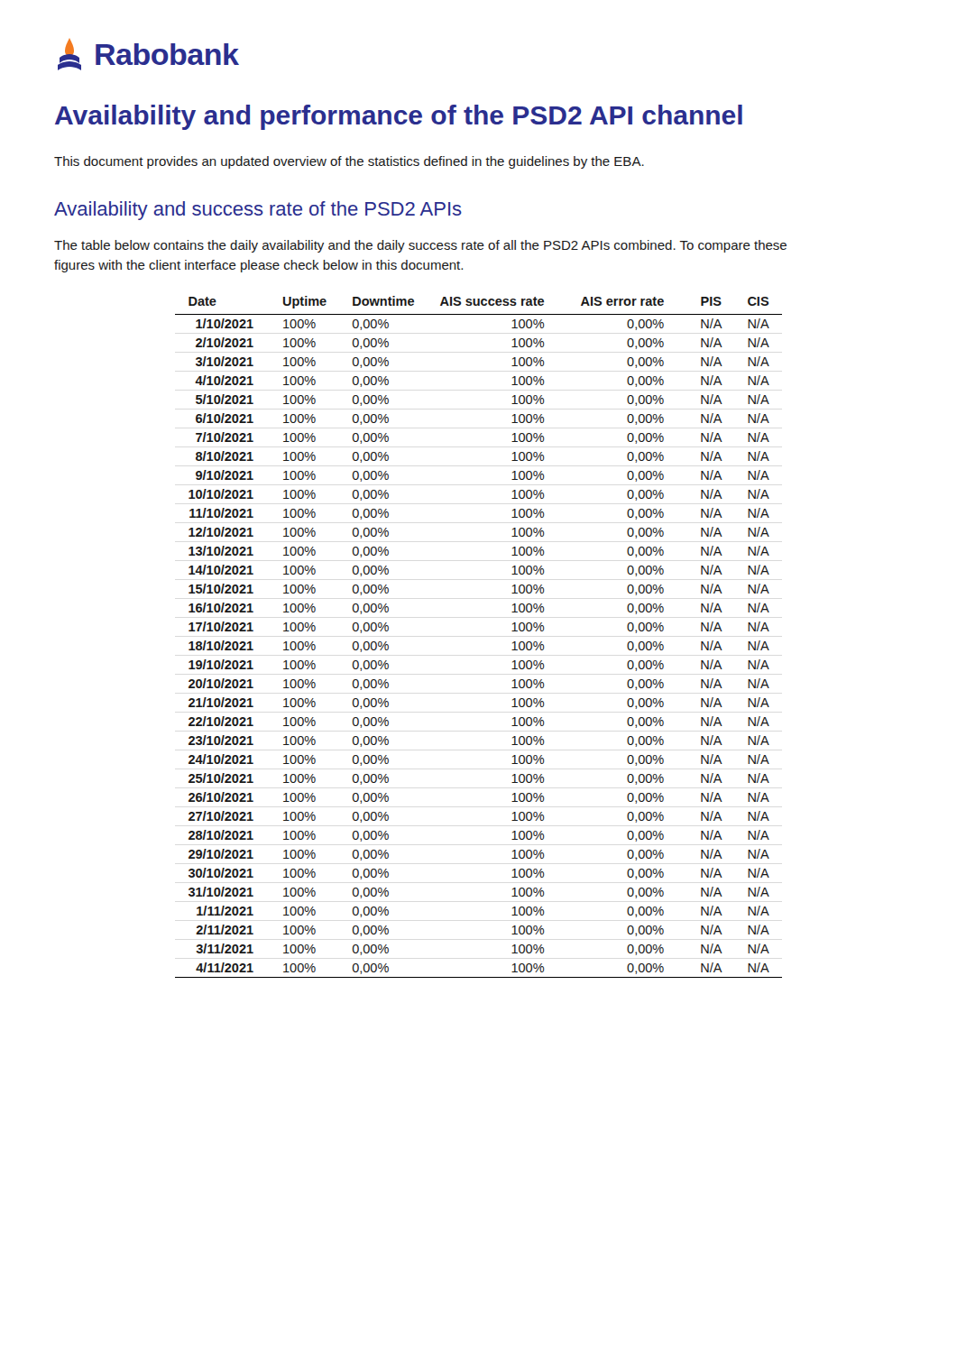Rabobank
Availability and performance of the PSD2 API channel
This document provides an updated overview of the statistics defined in the guidelines by the EBA.
Availability and success rate of the PSD2 APIs
The table below contains the daily availability and the daily success rate of all the PSD2 APIs combined. To compare these figures with the client interface please check below in this document.
| Date | Uptime | Downtime | AIS success rate | AIS error rate | PIS | CIS |
| --- | --- | --- | --- | --- | --- | --- |
| 1/10/2021 | 100% | 0,00% | 100% | 0,00% | N/A | N/A |
| 2/10/2021 | 100% | 0,00% | 100% | 0,00% | N/A | N/A |
| 3/10/2021 | 100% | 0,00% | 100% | 0,00% | N/A | N/A |
| 4/10/2021 | 100% | 0,00% | 100% | 0,00% | N/A | N/A |
| 5/10/2021 | 100% | 0,00% | 100% | 0,00% | N/A | N/A |
| 6/10/2021 | 100% | 0,00% | 100% | 0,00% | N/A | N/A |
| 7/10/2021 | 100% | 0,00% | 100% | 0,00% | N/A | N/A |
| 8/10/2021 | 100% | 0,00% | 100% | 0,00% | N/A | N/A |
| 9/10/2021 | 100% | 0,00% | 100% | 0,00% | N/A | N/A |
| 10/10/2021 | 100% | 0,00% | 100% | 0,00% | N/A | N/A |
| 11/10/2021 | 100% | 0,00% | 100% | 0,00% | N/A | N/A |
| 12/10/2021 | 100% | 0,00% | 100% | 0,00% | N/A | N/A |
| 13/10/2021 | 100% | 0,00% | 100% | 0,00% | N/A | N/A |
| 14/10/2021 | 100% | 0,00% | 100% | 0,00% | N/A | N/A |
| 15/10/2021 | 100% | 0,00% | 100% | 0,00% | N/A | N/A |
| 16/10/2021 | 100% | 0,00% | 100% | 0,00% | N/A | N/A |
| 17/10/2021 | 100% | 0,00% | 100% | 0,00% | N/A | N/A |
| 18/10/2021 | 100% | 0,00% | 100% | 0,00% | N/A | N/A |
| 19/10/2021 | 100% | 0,00% | 100% | 0,00% | N/A | N/A |
| 20/10/2021 | 100% | 0,00% | 100% | 0,00% | N/A | N/A |
| 21/10/2021 | 100% | 0,00% | 100% | 0,00% | N/A | N/A |
| 22/10/2021 | 100% | 0,00% | 100% | 0,00% | N/A | N/A |
| 23/10/2021 | 100% | 0,00% | 100% | 0,00% | N/A | N/A |
| 24/10/2021 | 100% | 0,00% | 100% | 0,00% | N/A | N/A |
| 25/10/2021 | 100% | 0,00% | 100% | 0,00% | N/A | N/A |
| 26/10/2021 | 100% | 0,00% | 100% | 0,00% | N/A | N/A |
| 27/10/2021 | 100% | 0,00% | 100% | 0,00% | N/A | N/A |
| 28/10/2021 | 100% | 0,00% | 100% | 0,00% | N/A | N/A |
| 29/10/2021 | 100% | 0,00% | 100% | 0,00% | N/A | N/A |
| 30/10/2021 | 100% | 0,00% | 100% | 0,00% | N/A | N/A |
| 31/10/2021 | 100% | 0,00% | 100% | 0,00% | N/A | N/A |
| 1/11/2021 | 100% | 0,00% | 100% | 0,00% | N/A | N/A |
| 2/11/2021 | 100% | 0,00% | 100% | 0,00% | N/A | N/A |
| 3/11/2021 | 100% | 0,00% | 100% | 0,00% | N/A | N/A |
| 4/11/2021 | 100% | 0,00% | 100% | 0,00% | N/A | N/A |